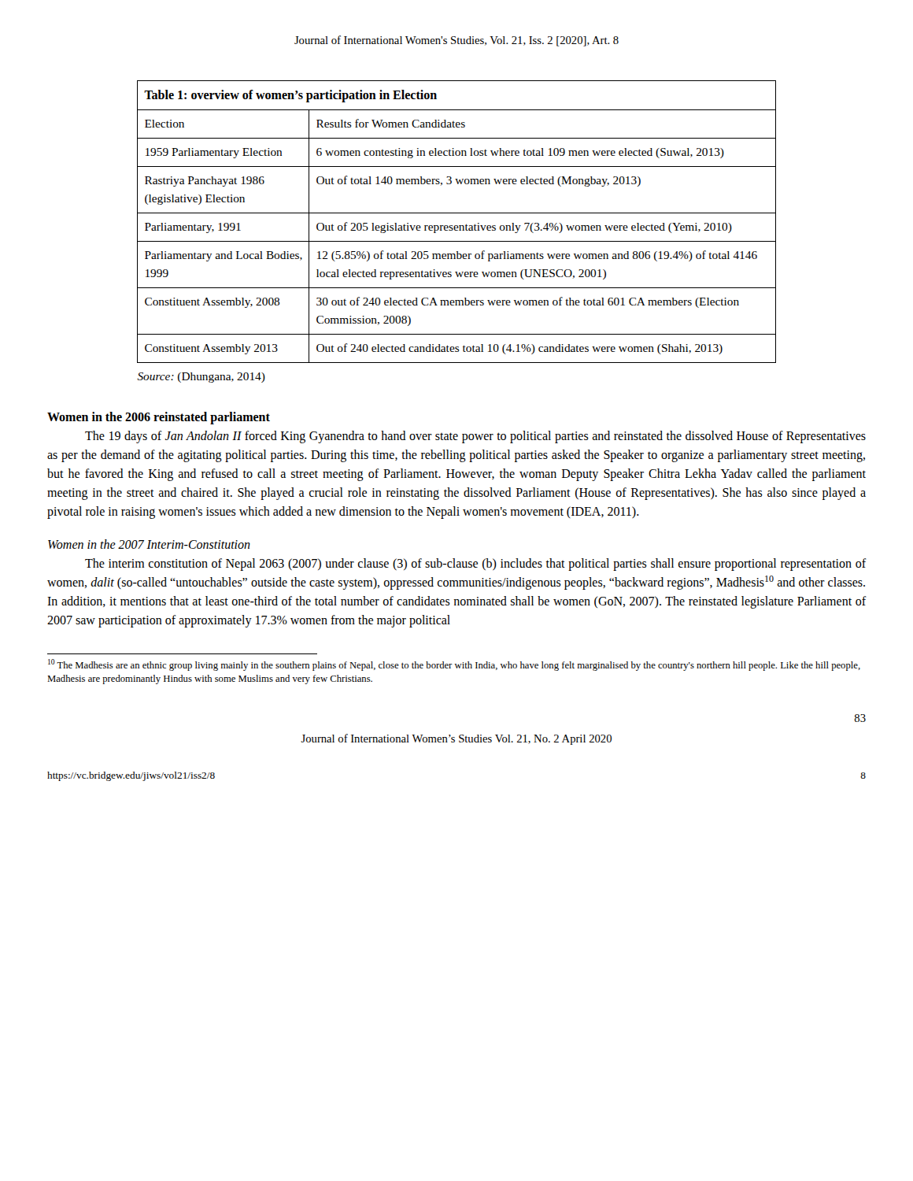Journal of International Women's Studies, Vol. 21, Iss. 2 [2020], Art. 8
Table 1: overview of women’s participation in Election
| Election | Results for Women Candidates |
| 1959 Parliamentary Election | 6 women contesting in election lost where total 109 men were elected (Suwal, 2013) |
| Rastriya Panchayat 1986 (legislative) Election | Out of total 140 members, 3 women were elected (Mongbay, 2013) |
| Parliamentary, 1991 | Out of 205 legislative representatives only 7(3.4%) women were elected (Yemi, 2010) |
| Parliamentary and Local Bodies, 1999 | 12 (5.85%) of total 205 member of parliaments were women and 806 (19.4%) of total 4146 local elected representatives were women (UNESCO, 2001) |
| Constituent Assembly, 2008 | 30 out of 240 elected CA members were women of the total 601 CA members (Election Commission, 2008) |
| Constituent Assembly 2013 | Out of 240 elected candidates total 10 (4.1%) candidates were women (Shahi, 2013) |
Source: (Dhungana, 2014)
Women in the 2006 reinstated parliament
The 19 days of Jan Andolan II forced King Gyanendra to hand over state power to political parties and reinstated the dissolved House of Representatives as per the demand of the agitating political parties. During this time, the rebelling political parties asked the Speaker to organize a parliamentary street meeting, but he favored the King and refused to call a street meeting of Parliament. However, the woman Deputy Speaker Chitra Lekha Yadav called the parliament meeting in the street and chaired it. She played a crucial role in reinstating the dissolved Parliament (House of Representatives). She has also since played a pivotal role in raising women's issues which added a new dimension to the Nepali women's movement (IDEA, 2011).
Women in the 2007 Interim-Constitution
The interim constitution of Nepal 2063 (2007) under clause (3) of sub-clause (b) includes that political parties shall ensure proportional representation of women, dalit (so-called “untouchables” outside the caste system), oppressed communities/indigenous peoples, “backward regions”, Madhesis10 and other classes. In addition, it mentions that at least one-third of the total number of candidates nominated shall be women (GoN, 2007). The reinstated legislature Parliament of 2007 saw participation of approximately 17.3% women from the major political
10 The Madhesis are an ethnic group living mainly in the southern plains of Nepal, close to the border with India, who have long felt marginalised by the country's northern hill people. Like the hill people, Madhesis are predominantly Hindus with some Muslims and very few Christians.
83
Journal of International Women’s Studies Vol. 21, No. 2 April 2020
https://vc.bridgew.edu/jiws/vol21/iss2/8 8